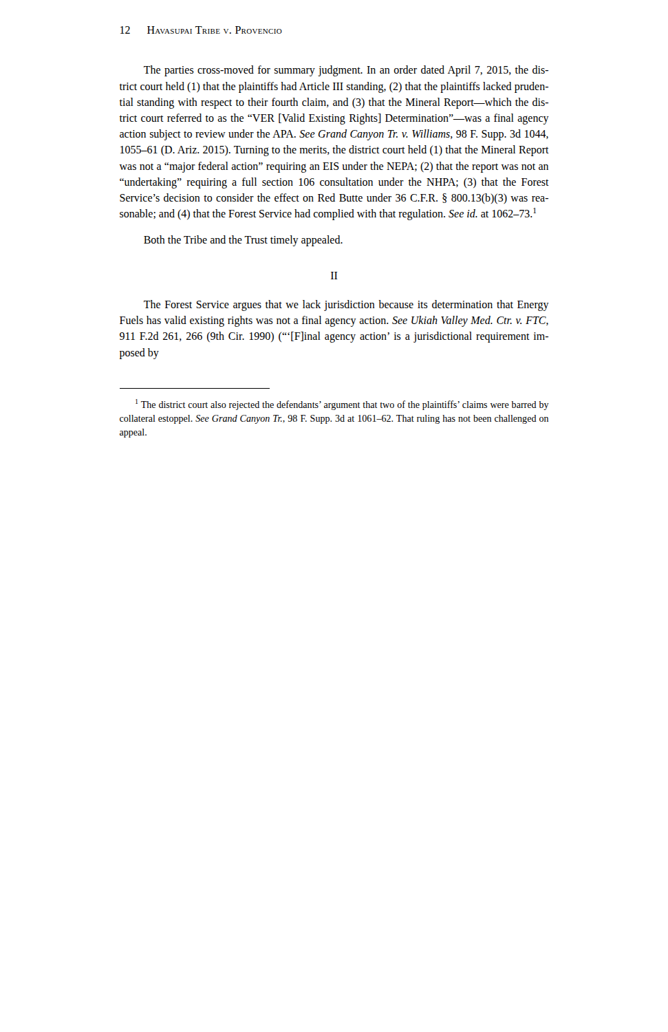12 Havasupai Tribe v. Provencio
The parties cross-moved for summary judgment. In an order dated April 7, 2015, the district court held (1) that the plaintiffs had Article III standing, (2) that the plaintiffs lacked prudential standing with respect to their fourth claim, and (3) that the Mineral Report—which the district court referred to as the “VER [Valid Existing Rights] Determination”—was a final agency action subject to review under the APA. See Grand Canyon Tr. v. Williams, 98 F. Supp. 3d 1044, 1055–61 (D. Ariz. 2015). Turning to the merits, the district court held (1) that the Mineral Report was not a “major federal action” requiring an EIS under the NEPA; (2) that the report was not an “undertaking” requiring a full section 106 consultation under the NHPA; (3) that the Forest Service’s decision to consider the effect on Red Butte under 36 C.F.R. § 800.13(b)(3) was reasonable; and (4) that the Forest Service had complied with that regulation. See id. at 1062–73.1
Both the Tribe and the Trust timely appealed.
II
The Forest Service argues that we lack jurisdiction because its determination that Energy Fuels has valid existing rights was not a final agency action. See Ukiah Valley Med. Ctr. v. FTC, 911 F.2d 261, 266 (9th Cir. 1990) (“‘[F]inal agency action’ is a jurisdictional requirement imposed by
1 The district court also rejected the defendants’ argument that two of the plaintiffs’ claims were barred by collateral estoppel. See Grand Canyon Tr., 98 F. Supp. 3d at 1061–62. That ruling has not been challenged on appeal.